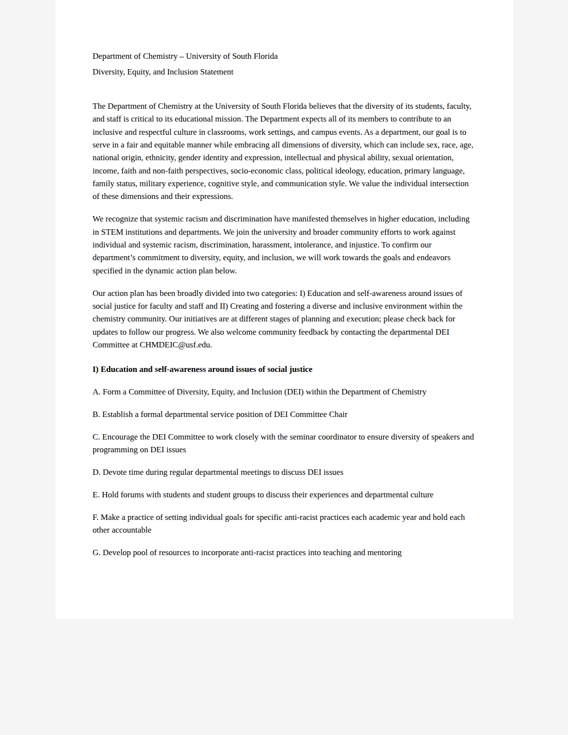Department of Chemistry – University of South Florida
Diversity, Equity, and Inclusion Statement
The Department of Chemistry at the University of South Florida believes that the diversity of its students, faculty, and staff is critical to its educational mission. The Department expects all of its members to contribute to an inclusive and respectful culture in classrooms, work settings, and campus events. As a department, our goal is to serve in a fair and equitable manner while embracing all dimensions of diversity, which can include sex, race, age, national origin, ethnicity, gender identity and expression, intellectual and physical ability, sexual orientation, income, faith and non-faith perspectives, socio-economic class, political ideology, education, primary language, family status, military experience, cognitive style, and communication style. We value the individual intersection of these dimensions and their expressions.
We recognize that systemic racism and discrimination have manifested themselves in higher education, including in STEM institutions and departments. We join the university and broader community efforts to work against individual and systemic racism, discrimination, harassment, intolerance, and injustice. To confirm our department’s commitment to diversity, equity, and inclusion, we will work towards the goals and endeavors specified in the dynamic action plan below.
Our action plan has been broadly divided into two categories: I) Education and self-awareness around issues of social justice for faculty and staff and II) Creating and fostering a diverse and inclusive environment within the chemistry community. Our initiatives are at different stages of planning and execution; please check back for updates to follow our progress. We also welcome community feedback by contacting the departmental DEI Committee at CHMDEIC@usf.edu.
I) Education and self-awareness around issues of social justice
A. Form a Committee of Diversity, Equity, and Inclusion (DEI) within the Department of Chemistry
B. Establish a formal departmental service position of DEI Committee Chair
C. Encourage the DEI Committee to work closely with the seminar coordinator to ensure diversity of speakers and programming on DEI issues
D. Devote time during regular departmental meetings to discuss DEI issues
E. Hold forums with students and student groups to discuss their experiences and departmental culture
F. Make a practice of setting individual goals for specific anti-racist practices each academic year and hold each other accountable
G. Develop pool of resources to incorporate anti-racist practices into teaching and mentoring